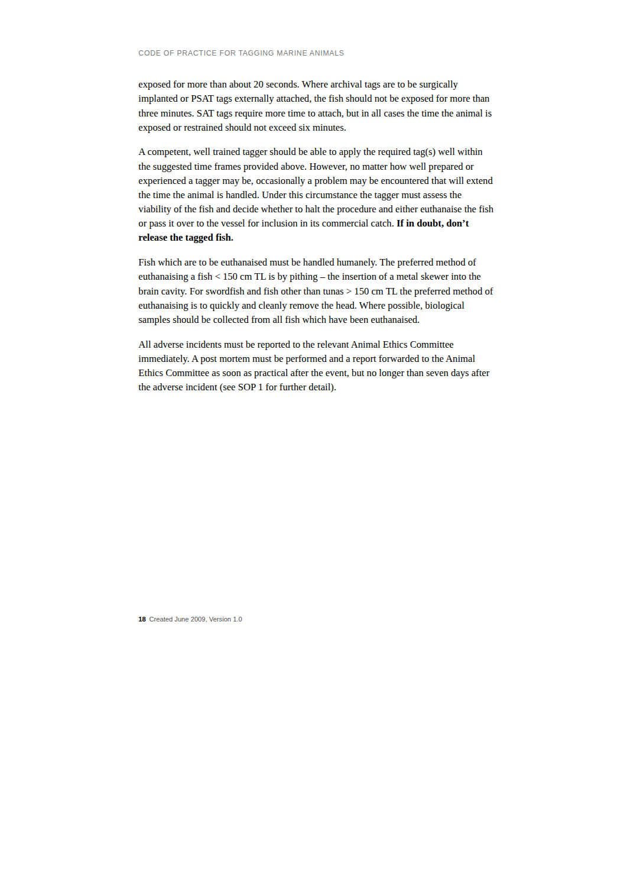Code of Practice for Tagging Marine Animals
exposed for more than about 20 seconds. Where archival tags are to be surgically implanted or PSAT tags externally attached, the fish should not be exposed for more than three minutes. SAT tags require more time to attach, but in all cases the time the animal is exposed or restrained should not exceed six minutes.
A competent, well trained tagger should be able to apply the required tag(s) well within the suggested time frames provided above. However, no matter how well prepared or experienced a tagger may be, occasionally a problem may be encountered that will extend the time the animal is handled. Under this circumstance the tagger must assess the viability of the fish and decide whether to halt the procedure and either euthanaise the fish or pass it over to the vessel for inclusion in its commercial catch. If in doubt, don’t release the tagged fish.
Fish which are to be euthanaised must be handled humanely. The preferred method of euthanaising a fish < 150 cm TL is by pithing – the insertion of a metal skewer into the brain cavity. For swordfish and fish other than tunas > 150 cm TL the preferred method of euthanaising is to quickly and cleanly remove the head. Where possible, biological samples should be collected from all fish which have been euthanaised.
All adverse incidents must be reported to the relevant Animal Ethics Committee immediately. A post mortem must be performed and a report forwarded to the Animal Ethics Committee as soon as practical after the event, but no longer than seven days after the adverse incident (see SOP 1 for further detail).
18 Created June 2009, Version 1.0